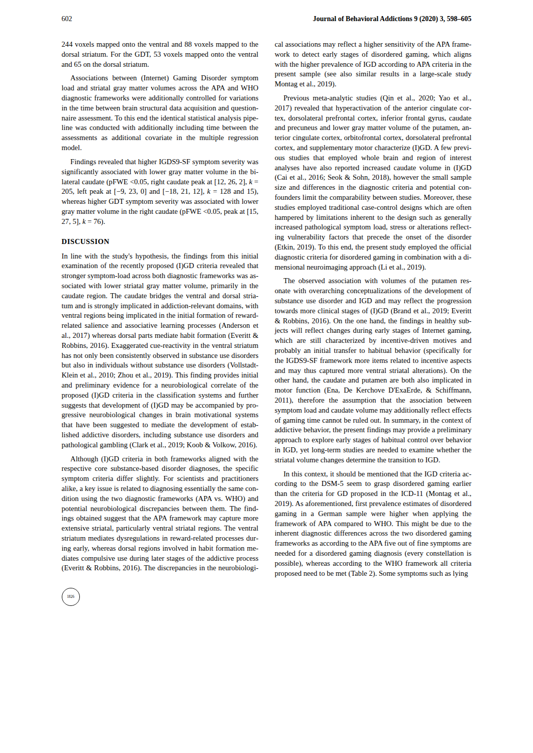602 Journal of Behavioral Addictions 9 (2020) 3, 598–605
244 voxels mapped onto the ventral and 88 voxels mapped to the dorsal striatum. For the GDT, 53 voxels mapped onto the ventral and 65 on the dorsal striatum.
Associations between (Internet) Gaming Disorder symptom load and striatal gray matter volumes across the APA and WHO diagnostic frameworks were additionally controlled for variations in the time between brain structural data acquisition and questionnaire assessment. To this end the identical statistical analysis pipeline was conducted with additionally including time between the assessments as additional covariate in the multiple regression model.
Findings revealed that higher IGDS9-SF symptom severity was significantly associated with lower gray matter volume in the bilateral caudate (pFWE <0.05, right caudate peak at [12, 26, 2], k = 205, left peak at [−9, 23, 0] and [−18, 21, 12], k = 128 and 15), whereas higher GDT symptom severity was associated with lower gray matter volume in the right caudate (pFWE <0.05, peak at [15, 27, 5], k = 76).
DISCUSSION
In line with the study's hypothesis, the findings from this initial examination of the recently proposed (I)GD criteria revealed that stronger symptom-load across both diagnostic frameworks was associated with lower striatal gray matter volume, primarily in the caudate region. The caudate bridges the ventral and dorsal striatum and is strongly implicated in addiction-relevant domains, with ventral regions being implicated in the initial formation of reward-related salience and associative learning processes (Anderson et al., 2017) whereas dorsal parts mediate habit formation (Everitt & Robbins, 2016). Exaggerated cue-reactivity in the ventral striatum has not only been consistently observed in substance use disorders but also in individuals without substance use disorders (Vollstadt-Klein et al., 2010; Zhou et al., 2019). This finding provides initial and preliminary evidence for a neurobiological correlate of the proposed (I)GD criteria in the classification systems and further suggests that development of (I)GD may be accompanied by progressive neurobiological changes in brain motivational systems that have been suggested to mediate the development of established addictive disorders, including substance use disorders and pathological gambling (Clark et al., 2019; Koob & Volkow, 2016).
Although (I)GD criteria in both frameworks aligned with the respective core substance-based disorder diagnoses, the specific symptom criteria differ slightly. For scientists and practitioners alike, a key issue is related to diagnosing essentially the same condition using the two diagnostic frameworks (APA vs. WHO) and potential neurobiological discrepancies between them. The findings obtained suggest that the APA framework may capture more extensive striatal, particularly ventral striatal regions. The ventral striatum mediates dysregulations in reward-related processes during early, whereas dorsal regions involved in habit formation mediates compulsive use during later stages of the addictive process (Everitt & Robbins, 2016). The discrepancies in the neurobiological associations may reflect a higher sensitivity of the APA framework to detect early stages of disordered gaming, which aligns with the higher prevalence of IGD according to APA criteria in the present sample (see also similar results in a large-scale study Montag et al., 2019).
Previous meta-analytic studies (Qin et al., 2020; Yao et al., 2017) revealed that hyperactivation of the anterior cingulate cortex, dorsolateral prefrontal cortex, inferior frontal gyrus, caudate and precuneus and lower gray matter volume of the putamen, anterior cingulate cortex, orbitofrontal cortex, dorsolateral prefrontal cortex, and supplementary motor characterize (I)GD. A few previous studies that employed whole brain and region of interest analyses have also reported increased caudate volume in (I)GD (Cai et al., 2016; Seok & Sohn, 2018), however the small sample size and differences in the diagnostic criteria and potential confounders limit the comparability between studies. Moreover, these studies employed traditional case-control designs which are often hampered by limitations inherent to the design such as generally increased pathological symptom load, stress or alterations reflecting vulnerability factors that precede the onset of the disorder (Etkin, 2019). To this end, the present study employed the official diagnostic criteria for disordered gaming in combination with a dimensional neuroimaging approach (Li et al., 2019).
The observed association with volumes of the putamen resonate with overarching conceptualizations of the development of substance use disorder and IGD and may reflect the progression towards more clinical stages of (I)GD (Brand et al., 2019; Everitt & Robbins, 2016). On the one hand, the findings in healthy subjects will reflect changes during early stages of Internet gaming, which are still characterized by incentive-driven motives and probably an initial transfer to habitual behavior (specifically for the IGDS9-SF framework more items related to incentive aspects and may thus captured more ventral striatal alterations). On the other hand, the caudate and putamen are both also implicated in motor function (Ena, De Kerchove D'ExaErde, & Schiffmann, 2011), therefore the assumption that the association between symptom load and caudate volume may additionally reflect effects of gaming time cannot be ruled out. In summary, in the context of addictive behavior, the present findings may provide a preliminary approach to explore early stages of habitual control over behavior in IGD, yet long-term studies are needed to examine whether the striatal volume changes determine the transition to IGD.
In this context, it should be mentioned that the IGD criteria according to the DSM-5 seem to grasp disordered gaming earlier than the criteria for GD proposed in the ICD-11 (Montag et al., 2019). As aforementioned, first prevalence estimates of disordered gaming in a German sample were higher when applying the framework of APA compared to WHO. This might be due to the inherent diagnostic differences across the two disordered gaming frameworks as according to the APA five out of fine symptoms are needed for a disordered gaming diagnosis (every constellation is possible), whereas according to the WHO framework all criteria proposed need to be met (Table 2). Some symptoms such as lying
1826